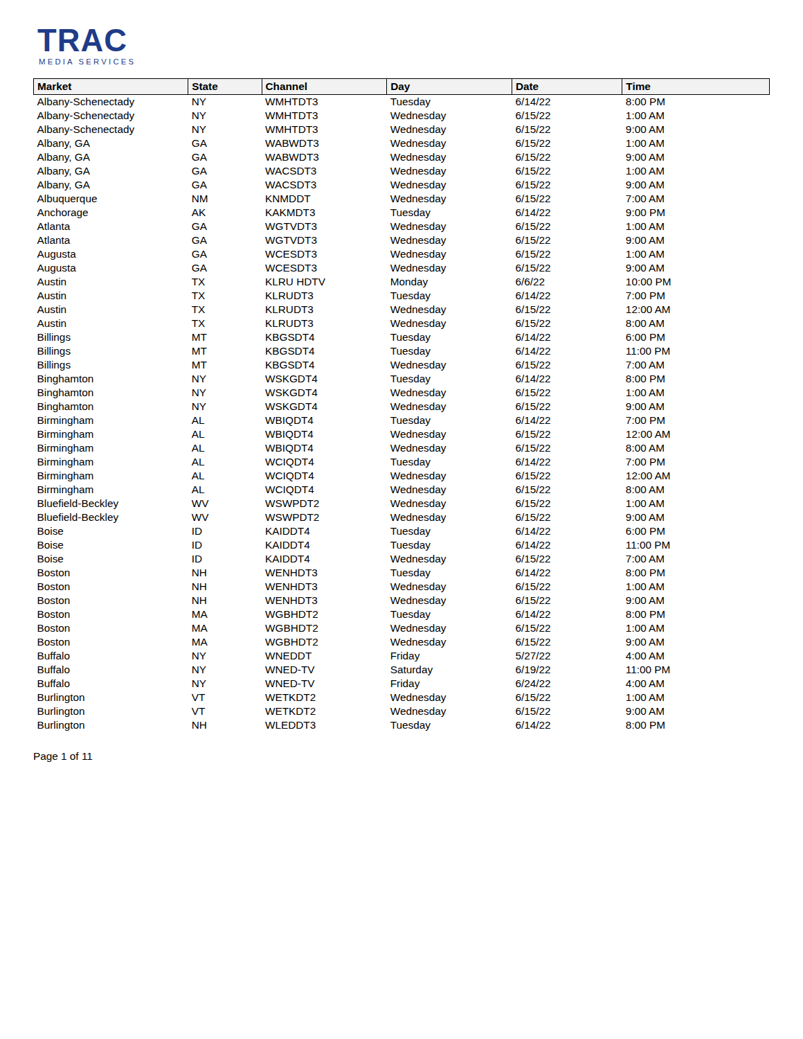TRAC
MEDIA SERVICES
| Market | State | Channel | Day | Date | Time |
| --- | --- | --- | --- | --- | --- |
| Albany-Schenectady | NY | WMHTDT3 | Tuesday | 6/14/22 | 8:00 PM |
| Albany-Schenectady | NY | WMHTDT3 | Wednesday | 6/15/22 | 1:00 AM |
| Albany-Schenectady | NY | WMHTDT3 | Wednesday | 6/15/22 | 9:00 AM |
| Albany, GA | GA | WABWDT3 | Wednesday | 6/15/22 | 1:00 AM |
| Albany, GA | GA | WABWDT3 | Wednesday | 6/15/22 | 9:00 AM |
| Albany, GA | GA | WACSDT3 | Wednesday | 6/15/22 | 1:00 AM |
| Albany, GA | GA | WACSDT3 | Wednesday | 6/15/22 | 9:00 AM |
| Albuquerque | NM | KNMDDT | Wednesday | 6/15/22 | 7:00 AM |
| Anchorage | AK | KAKMDT3 | Tuesday | 6/14/22 | 9:00 PM |
| Atlanta | GA | WGTVDT3 | Wednesday | 6/15/22 | 1:00 AM |
| Atlanta | GA | WGTVDT3 | Wednesday | 6/15/22 | 9:00 AM |
| Augusta | GA | WCESDT3 | Wednesday | 6/15/22 | 1:00 AM |
| Augusta | GA | WCESDT3 | Wednesday | 6/15/22 | 9:00 AM |
| Austin | TX | KLRU HDTV | Monday | 6/6/22 | 10:00 PM |
| Austin | TX | KLRUDT3 | Tuesday | 6/14/22 | 7:00 PM |
| Austin | TX | KLRUDT3 | Wednesday | 6/15/22 | 12:00 AM |
| Austin | TX | KLRUDT3 | Wednesday | 6/15/22 | 8:00 AM |
| Billings | MT | KBGSDT4 | Tuesday | 6/14/22 | 6:00 PM |
| Billings | MT | KBGSDT4 | Tuesday | 6/14/22 | 11:00 PM |
| Billings | MT | KBGSDT4 | Wednesday | 6/15/22 | 7:00 AM |
| Binghamton | NY | WSKGDT4 | Tuesday | 6/14/22 | 8:00 PM |
| Binghamton | NY | WSKGDT4 | Wednesday | 6/15/22 | 1:00 AM |
| Binghamton | NY | WSKGDT4 | Wednesday | 6/15/22 | 9:00 AM |
| Birmingham | AL | WBIQDT4 | Tuesday | 6/14/22 | 7:00 PM |
| Birmingham | AL | WBIQDT4 | Wednesday | 6/15/22 | 12:00 AM |
| Birmingham | AL | WBIQDT4 | Wednesday | 6/15/22 | 8:00 AM |
| Birmingham | AL | WCIQDT4 | Tuesday | 6/14/22 | 7:00 PM |
| Birmingham | AL | WCIQDT4 | Wednesday | 6/15/22 | 12:00 AM |
| Birmingham | AL | WCIQDT4 | Wednesday | 6/15/22 | 8:00 AM |
| Bluefield-Beckley | WV | WSWPDT2 | Wednesday | 6/15/22 | 1:00 AM |
| Bluefield-Beckley | WV | WSWPDT2 | Wednesday | 6/15/22 | 9:00 AM |
| Boise | ID | KAIDDT4 | Tuesday | 6/14/22 | 6:00 PM |
| Boise | ID | KAIDDT4 | Tuesday | 6/14/22 | 11:00 PM |
| Boise | ID | KAIDDT4 | Wednesday | 6/15/22 | 7:00 AM |
| Boston | NH | WENHDT3 | Tuesday | 6/14/22 | 8:00 PM |
| Boston | NH | WENHDT3 | Wednesday | 6/15/22 | 1:00 AM |
| Boston | NH | WENHDT3 | Wednesday | 6/15/22 | 9:00 AM |
| Boston | MA | WGBHDT2 | Tuesday | 6/14/22 | 8:00 PM |
| Boston | MA | WGBHDT2 | Wednesday | 6/15/22 | 1:00 AM |
| Boston | MA | WGBHDT2 | Wednesday | 6/15/22 | 9:00 AM |
| Buffalo | NY | WNEDDT | Friday | 5/27/22 | 4:00 AM |
| Buffalo | NY | WNED-TV | Saturday | 6/19/22 | 11:00 PM |
| Buffalo | NY | WNED-TV | Friday | 6/24/22 | 4:00 AM |
| Burlington | VT | WETKDT2 | Wednesday | 6/15/22 | 1:00 AM |
| Burlington | VT | WETKDT2 | Wednesday | 6/15/22 | 9:00 AM |
| Burlington | NH | WLEDDT3 | Tuesday | 6/14/22 | 8:00 PM |
Page 1 of 11